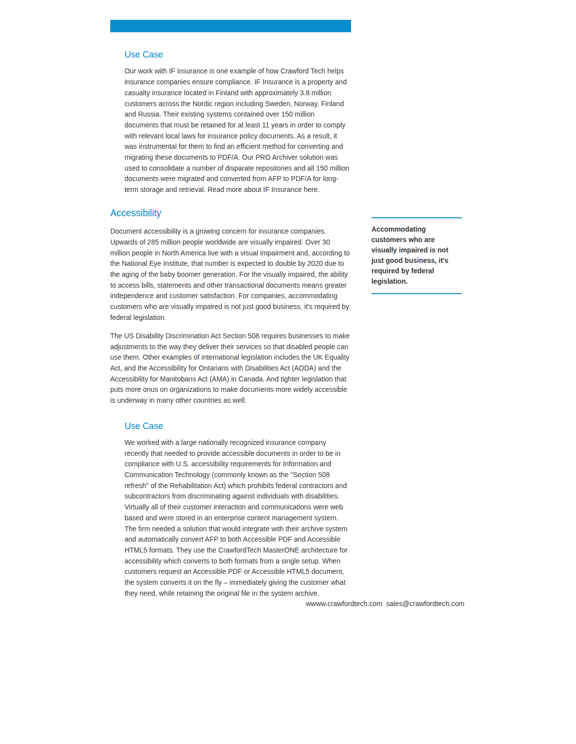Use Case
Our work with IF Insurance is one example of how Crawford Tech helps insurance companies ensure compliance. IF Insurance is a property and casualty insurance located in Finland with approximately 3.8 million customers across the Nordic region including Sweden, Norway, Finland and Russia. Their existing systems contained over 150 million documents that must be retained for at least 11 years in order to comply with relevant local laws for insurance policy documents. As a result, it was instrumental for them to find an efficient method for converting and migrating these documents to PDF/A. Our PRO Archiver solution was used to consolidate a number of disparate repositories and all 150 million documents were migrated and converted from AFP to PDF/A for long-term storage and retrieval. Read more about IF Insurance here.
Accessibility
Document accessibility is a growing concern for insurance companies. Upwards of 285 million people worldwide are visually impaired. Over 30 million people in North America live with a visual impairment and, according to the National Eye Institute, that number is expected to double by 2020 due to the aging of the baby boomer generation. For the visually impaired, the ability to access bills, statements and other transactional documents means greater independence and customer satisfaction. For companies, accommodating customers who are visually impaired is not just good business, it's required by federal legislation.
The US Disability Discrimination Act Section 508 requires businesses to make adjustments to the way they deliver their services so that disabled people can use them. Other examples of international legislation includes the UK Equality Act, and the Accessibility for Ontarians with Disabilities Act (AODA) and the Accessibility for Manitobans Act (AMA) in Canada. And tighter legislation that puts more onus on organizations to make documents more widely accessible is underway in many other countries as well.
Use Case
We worked with a large nationally recognized insurance company recently that needed to provide accessible documents in order to be in compliance with U.S. accessibility requirements for Information and Communication Technology (commonly known as the "Section 508 refresh" of the Rehabilitation Act) which prohibits federal contractors and subcontractors from discriminating against individuals with disabilities. Virtually all of their customer interaction and communications were web based and were stored in an enterprise content management system. The firm needed a solution that would integrate with their archive system and automatically convert AFP to both Accessible PDF and Accessible HTML5 formats. They use the CrawfordTech MasterONE architecture for accessibility which converts to both formats from a single setup. When customers request an Accessible PDF or Accessible HTML5 document, the system converts it on the fly – immediately giving the customer what they need, while retaining the original file in the system archive.
Accommodating customers who are visually impaired is not just good business, it's required by federal legislation.
wwww.crawfordtech.com sales@crawfordtech.com